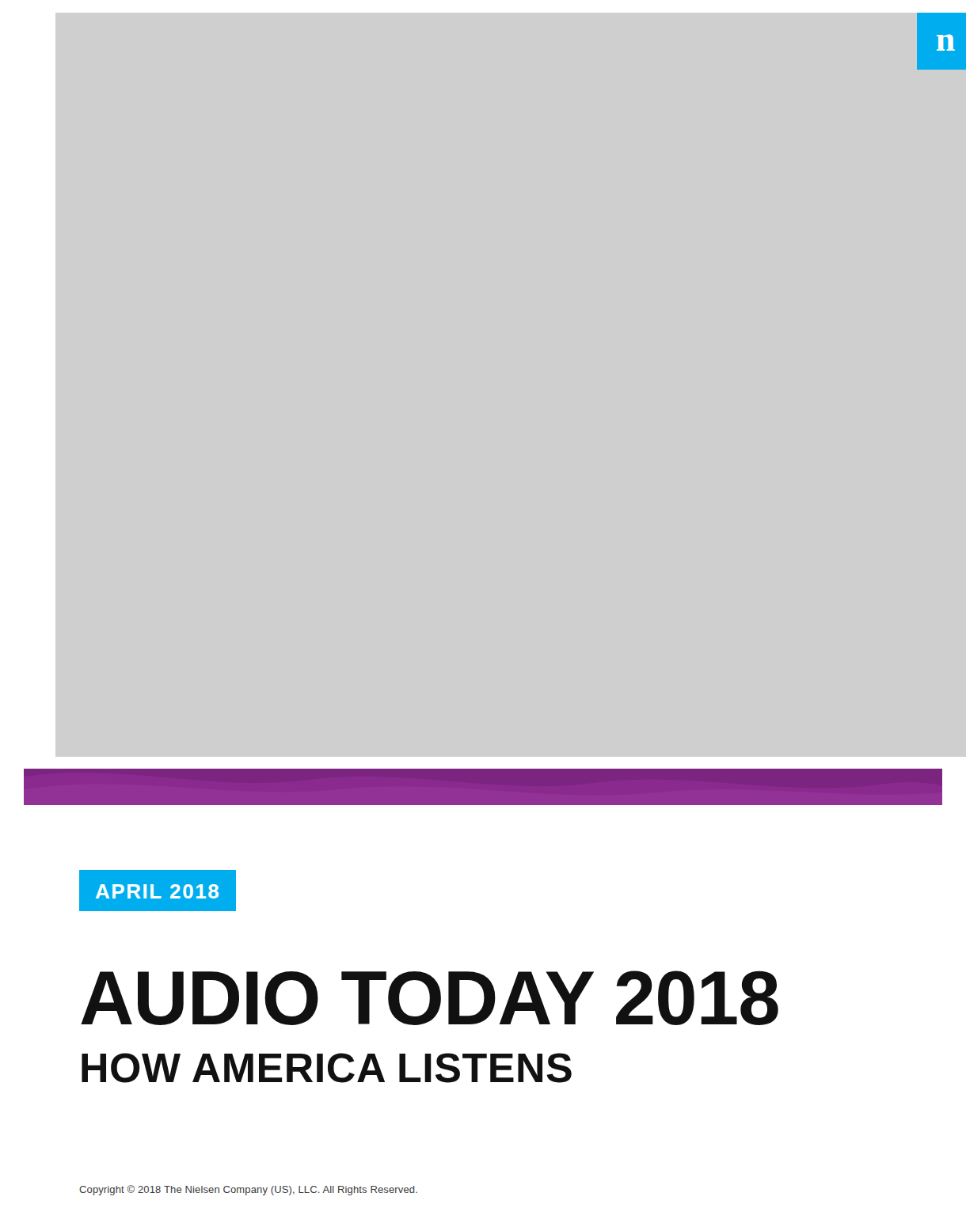n
April 2018
Audio Today 2018
How America Listens
Copyright © 2018 The Nielsen Company (US), LLC. All Rights Reserved.